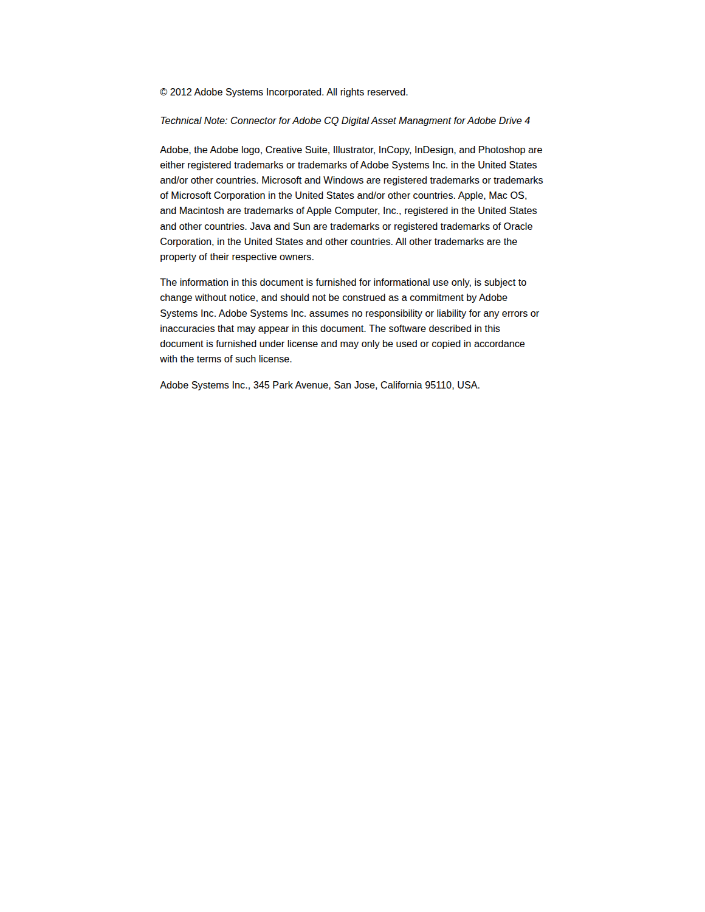© 2012 Adobe Systems Incorporated. All rights reserved.
Technical Note: Connector for Adobe CQ Digital Asset Managment for Adobe Drive 4
Adobe, the Adobe logo, Creative Suite, Illustrator, InCopy, InDesign, and Photoshop are either registered trademarks or trademarks of Adobe Systems Inc. in the United States and/or other countries. Microsoft and Windows are registered trademarks or trademarks of Microsoft Corporation in the United States and/or other countries. Apple, Mac OS, and Macintosh are trademarks of Apple Computer, Inc., registered in the United States and other countries. Java and Sun are trademarks or registered trademarks of Oracle Corporation, in the United States and other countries. All other trademarks are the property of their respective owners.
The information in this document is furnished for informational use only, is subject to change without notice, and should not be construed as a commitment by Adobe Systems Inc. Adobe Systems Inc. assumes no responsibility or liability for any errors or inaccuracies that may appear in this document. The software described in this document is furnished under license and may only be used or copied in accordance with the terms of such license.
Adobe Systems Inc., 345 Park Avenue, San Jose, California 95110, USA.